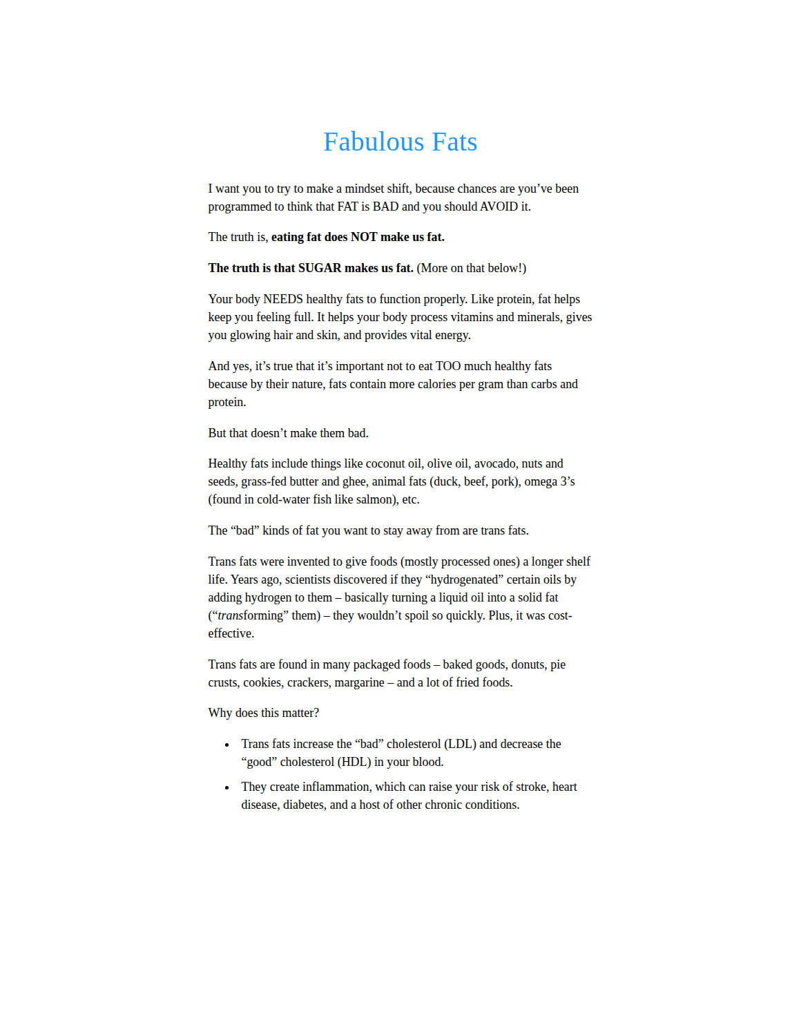Fabulous Fats
I want you to try to make a mindset shift, because chances are you’ve been programmed to think that FAT is BAD and you should AVOID it.
The truth is, eating fat does NOT make us fat.
The truth is that SUGAR makes us fat. (More on that below!)
Your body NEEDS healthy fats to function properly. Like protein, fat helps keep you feeling full. It helps your body process vitamins and minerals, gives you glowing hair and skin, and provides vital energy.
And yes, it’s true that it’s important not to eat TOO much healthy fats because by their nature, fats contain more calories per gram than carbs and protein.
But that doesn’t make them bad.
Healthy fats include things like coconut oil, olive oil, avocado, nuts and seeds, grass-fed butter and ghee, animal fats (duck, beef, pork), omega 3’s (found in cold-water fish like salmon), etc.
The “bad” kinds of fat you want to stay away from are trans fats.
Trans fats were invented to give foods (mostly processed ones) a longer shelf life. Years ago, scientists discovered if they “hydrogenated” certain oils by adding hydrogen to them – basically turning a liquid oil into a solid fat (“transforming” them) – they wouldn’t spoil so quickly. Plus, it was cost-effective.
Trans fats are found in many packaged foods – baked goods, donuts, pie crusts, cookies, crackers, margarine – and a lot of fried foods.
Why does this matter?
Trans fats increase the “bad” cholesterol (LDL) and decrease the “good” cholesterol (HDL) in your blood.
They create inflammation, which can raise your risk of stroke, heart disease, diabetes, and a host of other chronic conditions.